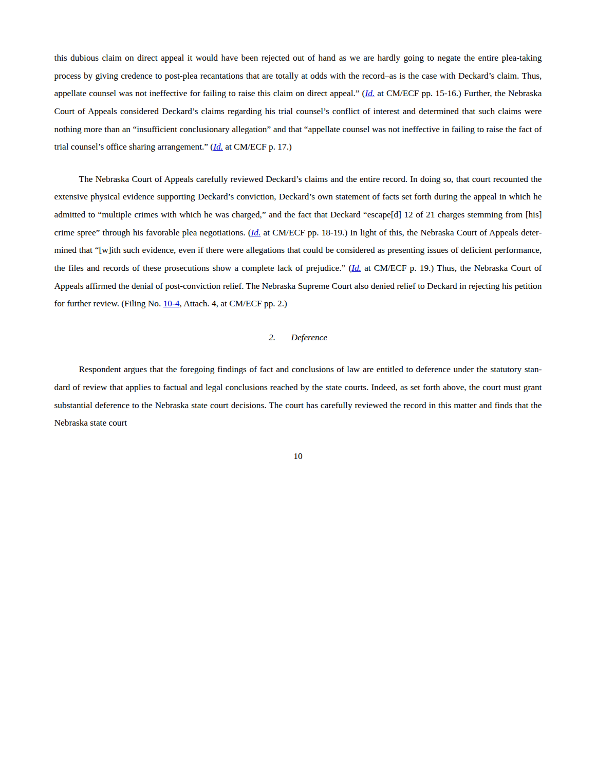this dubious claim on direct appeal it would have been rejected out of hand as we are hardly going to negate the entire plea-taking process by giving credence to post-plea recantations that are totally at odds with the record–as is the case with Deckard’s claim. Thus, appellate counsel was not ineffective for failing to raise this claim on direct appeal.” (Id. at CM/ECF pp. 15-16.) Further, the Nebraska Court of Appeals considered Deckard’s claims regarding his trial counsel’s conflict of interest and determined that such claims were nothing more than an “insufficient conclusionary allegation” and that “appellate counsel was not ineffective in failing to raise the fact of trial counsel’s office sharing arrangement.” (Id. at CM/ECF p. 17.)
The Nebraska Court of Appeals carefully reviewed Deckard’s claims and the entire record. In doing so, that court recounted the extensive physical evidence supporting Deckard’s conviction, Deckard’s own statement of facts set forth during the appeal in which he admitted to “multiple crimes with which he was charged,” and the fact that Deckard “escape[d] 12 of 21 charges stemming from [his] crime spree” through his favorable plea negotiations. (Id. at CM/ECF pp. 18-19.) In light of this, the Nebraska Court of Appeals determined that “[w]ith such evidence, even if there were allegations that could be considered as presenting issues of deficient performance, the files and records of these prosecutions show a complete lack of prejudice.” (Id. at CM/ECF p. 19.) Thus, the Nebraska Court of Appeals affirmed the denial of post-conviction relief. The Nebraska Supreme Court also denied relief to Deckard in rejecting his petition for further review. (Filing No. 10-4, Attach. 4, at CM/ECF pp. 2.)
2. Deference
Respondent argues that the foregoing findings of fact and conclusions of law are entitled to deference under the statutory standard of review that applies to factual and legal conclusions reached by the state courts. Indeed, as set forth above, the court must grant substantial deference to the Nebraska state court decisions. The court has carefully reviewed the record in this matter and finds that the Nebraska state court
10